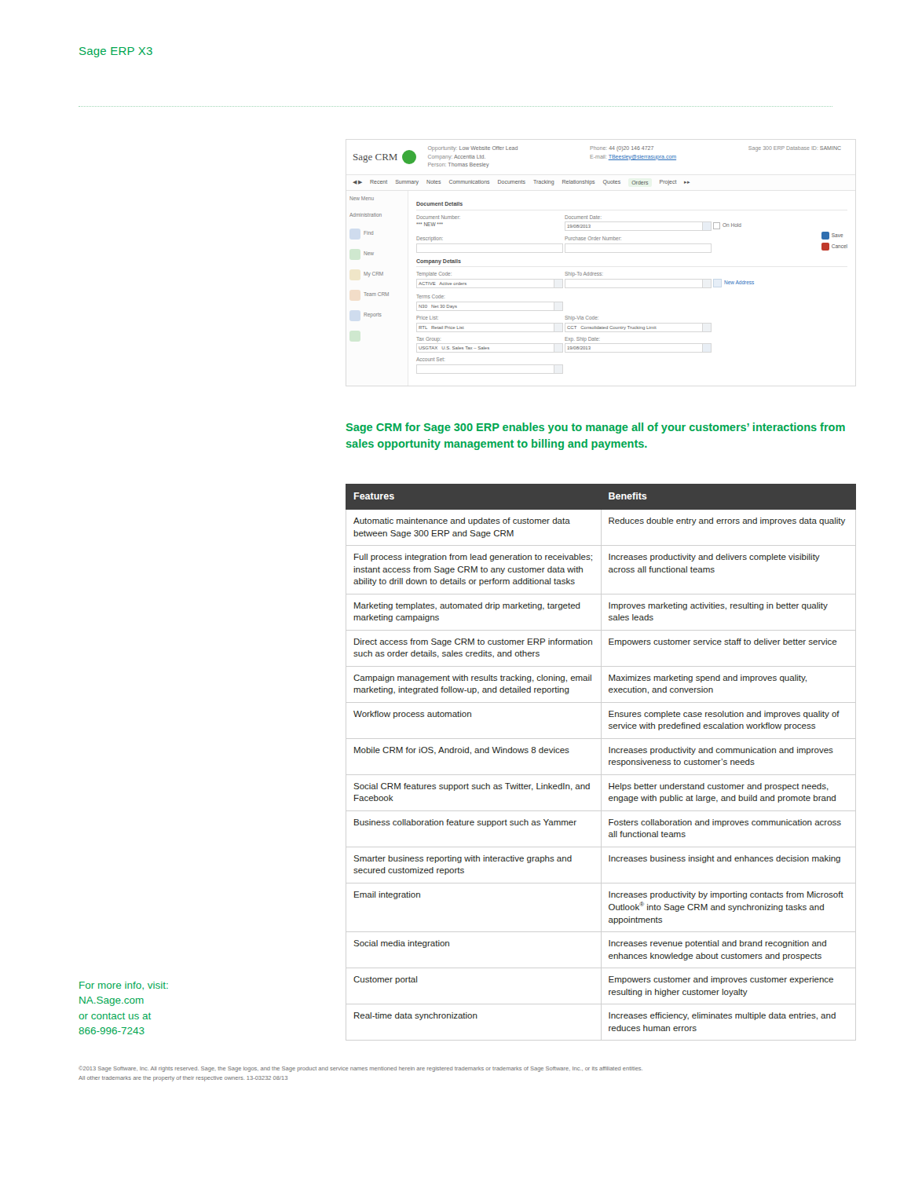Sage ERP X3
Sage CRM
Opportunity: Low Website Offer Lead
Company: Accentia Ltd.
Person: Thomas Beesley
Phone: 44 (0)20 146 4727
E-mail: TBeesley@sierrasupra.com
Sage 300 ERP Database ID: SAMINC
◀ ▶ Recent Summary Notes Communications Documents Tracking Relationships Quotes Orders Project ▸▸
New Menu
Administration
Find
New
My CRM
Team CRM
Reports
Save
Cancel
Document Details
Document Number:
*** NEW ***
Document Date:
19/08/2013
On Hold
Description:
Purchase Order Number:
Company Details
Template Code:
ACTIVE Active orders
Ship-To Address:
New Address
Terms Code:
N30 Net 30 Days
Price List:
RTL Retail Price List
Ship-Via Code:
CCT Consolidated Country Trucking Limit
Tax Group:
USGTAX U.S. Sales Tax – Sales
Exp. Ship Date:
19/08/2013
Account Set:
Sage CRM for Sage 300 ERP enables you to manage all of your customers’ interactions from sales opportunity management to billing and payments.
| Features | Benefits |
| --- | --- |
| Automatic maintenance and updates of customer data between Sage 300 ERP and Sage CRM | Reduces double entry and errors and improves data quality |
| Full process integration from lead generation to receivables; instant access from Sage CRM to any customer data with ability to drill down to details or perform additional tasks | Increases productivity and delivers complete visibility across all functional teams |
| Marketing templates, automated drip marketing, targeted marketing campaigns | Improves marketing activities, resulting in better quality sales leads |
| Direct access from Sage CRM to customer ERP information such as order details, sales credits, and others | Empowers customer service staff to deliver better service |
| Campaign management with results tracking, cloning, email marketing, integrated follow-up, and detailed reporting | Maximizes marketing spend and improves quality, execution, and conversion |
| Workflow process automation | Ensures complete case resolution and improves quality of service with predefined escalation workflow process |
| Mobile CRM for iOS, Android, and Windows 8 devices | Increases productivity and communication and improves responsiveness to customer’s needs |
| Social CRM features support such as Twitter, LinkedIn, and Facebook | Helps better understand customer and prospect needs, engage with public at large, and build and promote brand |
| Business collaboration feature support such as Yammer | Fosters collaboration and improves communication across all functional teams |
| Smarter business reporting with interactive graphs and secured customized reports | Increases business insight and enhances decision making |
| Email integration | Increases productivity by importing contacts from Microsoft Outlook ® into Sage CRM and synchronizing tasks and appointments |
| Social media integration | Increases revenue potential and brand recognition and enhances knowledge about customers and prospects |
| Customer portal | Empowers customer and improves customer experience resulting in higher customer loyalty |
| Real-time data synchronization | Increases efficiency, eliminates multiple data entries, and reduces human errors |
For more info, visit:
NA.Sage.com
or contact us at
866-996-7243
©2013 Sage Software, Inc. All rights reserved. Sage, the Sage logos, and the Sage product and service names mentioned herein are registered trademarks or trademarks of Sage Software, Inc., or its affiliated entities.
All other trademarks are the property of their respective owners. 13-03232 08/13